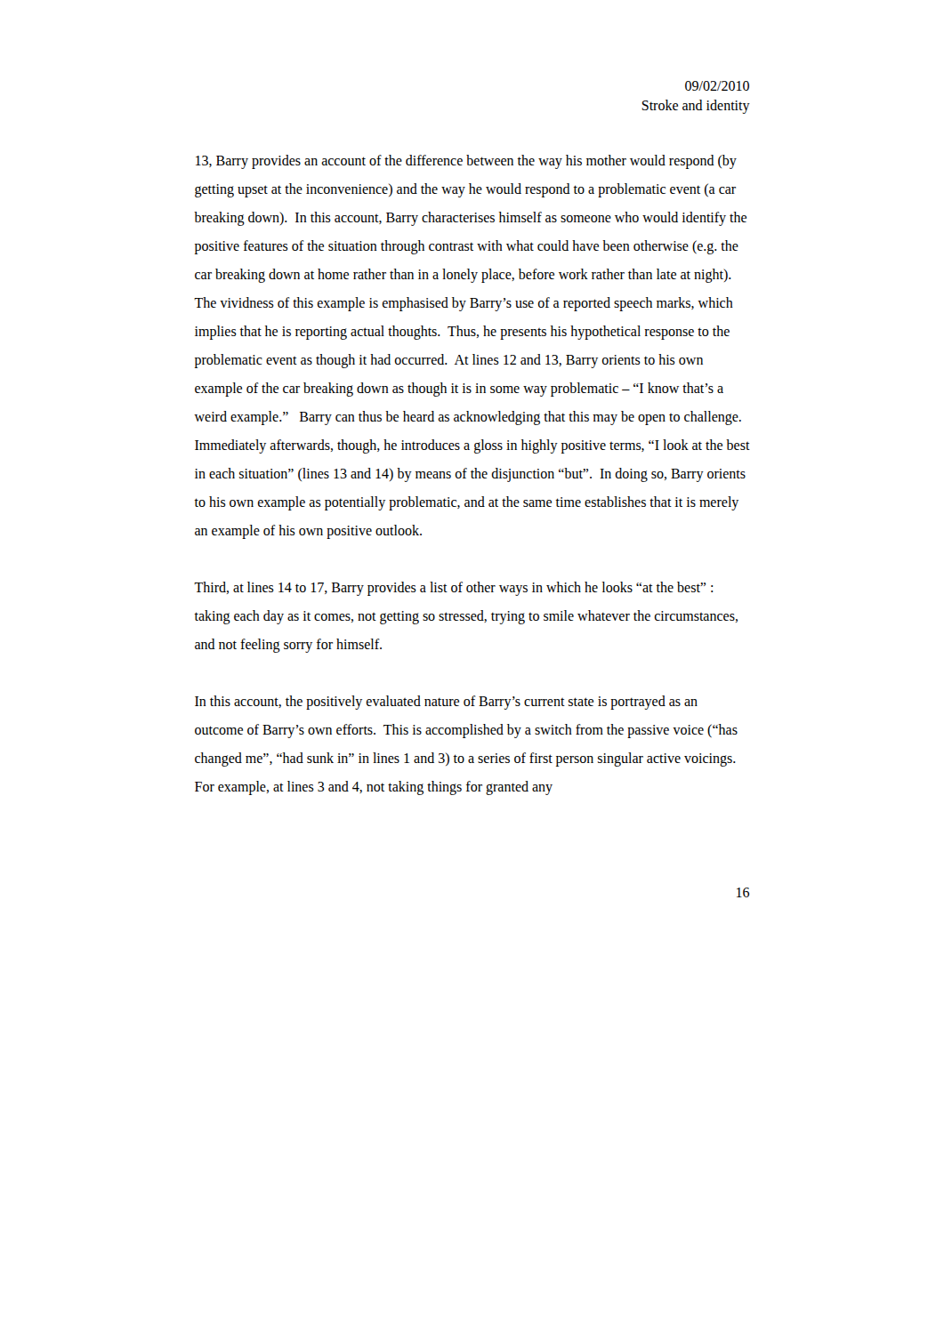09/02/2010
Stroke and identity
13, Barry provides an account of the difference between the way his mother would respond (by getting upset at the inconvenience) and the way he would respond to a problematic event (a car breaking down). In this account, Barry characterises himself as someone who would identify the positive features of the situation through contrast with what could have been otherwise (e.g. the car breaking down at home rather than in a lonely place, before work rather than late at night). The vividness of this example is emphasised by Barry’s use of a reported speech marks, which implies that he is reporting actual thoughts. Thus, he presents his hypothetical response to the problematic event as though it had occurred. At lines 12 and 13, Barry orients to his own example of the car breaking down as though it is in some way problematic – “I know that’s a weird example.” Barry can thus be heard as acknowledging that this may be open to challenge. Immediately afterwards, though, he introduces a gloss in highly positive terms, “I look at the best in each situation” (lines 13 and 14) by means of the disjunction “but”. In doing so, Barry orients to his own example as potentially problematic, and at the same time establishes that it is merely an example of his own positive outlook.
Third, at lines 14 to 17, Barry provides a list of other ways in which he looks “at the best” : taking each day as it comes, not getting so stressed, trying to smile whatever the circumstances, and not feeling sorry for himself.
In this account, the positively evaluated nature of Barry’s current state is portrayed as an outcome of Barry’s own efforts. This is accomplished by a switch from the passive voice (“has changed me”, “had sunk in” in lines 1 and 3) to a series of first person singular active voicings. For example, at lines 3 and 4, not taking things for granted any
16